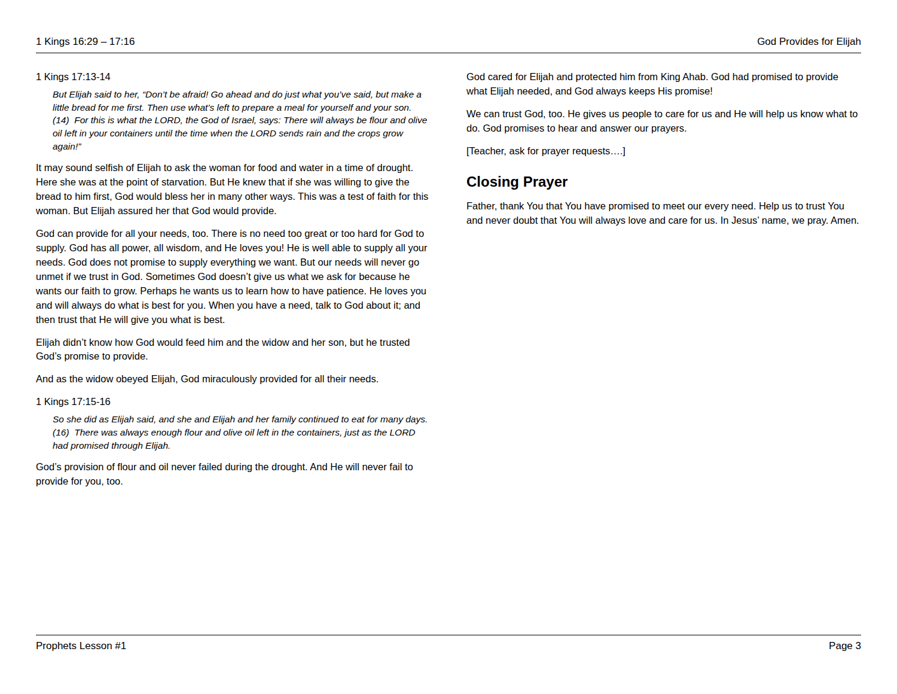1 Kings 16:29 – 17:16 God Provides for Elijah
1 Kings 17:13-14
But Elijah said to her, “Don’t be afraid! Go ahead and do just what you’ve said, but make a little bread for me first. Then use what’s left to prepare a meal for yourself and your son. (14) For this is what the LORD, the God of Israel, says: There will always be flour and olive oil left in your containers until the time when the LORD sends rain and the crops grow again!”
It may sound selfish of Elijah to ask the woman for food and water in a time of drought. Here she was at the point of starvation. But He knew that if she was willing to give the bread to him first, God would bless her in many other ways. This was a test of faith for this woman. But Elijah assured her that God would provide.
God can provide for all your needs, too. There is no need too great or too hard for God to supply. God has all power, all wisdom, and He loves you! He is well able to supply all your needs. God does not promise to supply everything we want. But our needs will never go unmet if we trust in God. Sometimes God doesn’t give us what we ask for because he wants our faith to grow. Perhaps he wants us to learn how to have patience. He loves you and will always do what is best for you. When you have a need, talk to God about it; and then trust that He will give you what is best.
Elijah didn’t know how God would feed him and the widow and her son, but he trusted God’s promise to provide.
And as the widow obeyed Elijah, God miraculously provided for all their needs.
1 Kings 17:15-16
So she did as Elijah said, and she and Elijah and her family continued to eat for many days. (16) There was always enough flour and olive oil left in the containers, just as the LORD had promised through Elijah.
God’s provision of flour and oil never failed during the drought. And He will never fail to provide for you, too.
God cared for Elijah and protected him from King Ahab. God had promised to provide what Elijah needed, and God always keeps His promise!
We can trust God, too. He gives us people to care for us and He will help us know what to do. God promises to hear and answer our prayers.
[Teacher, ask for prayer requests….]
Closing Prayer
Father, thank You that You have promised to meet our every need. Help us to trust You and never doubt that You will always love and care for us. In Jesus’ name, we pray. Amen.
Prophets Lesson #1 Page 3